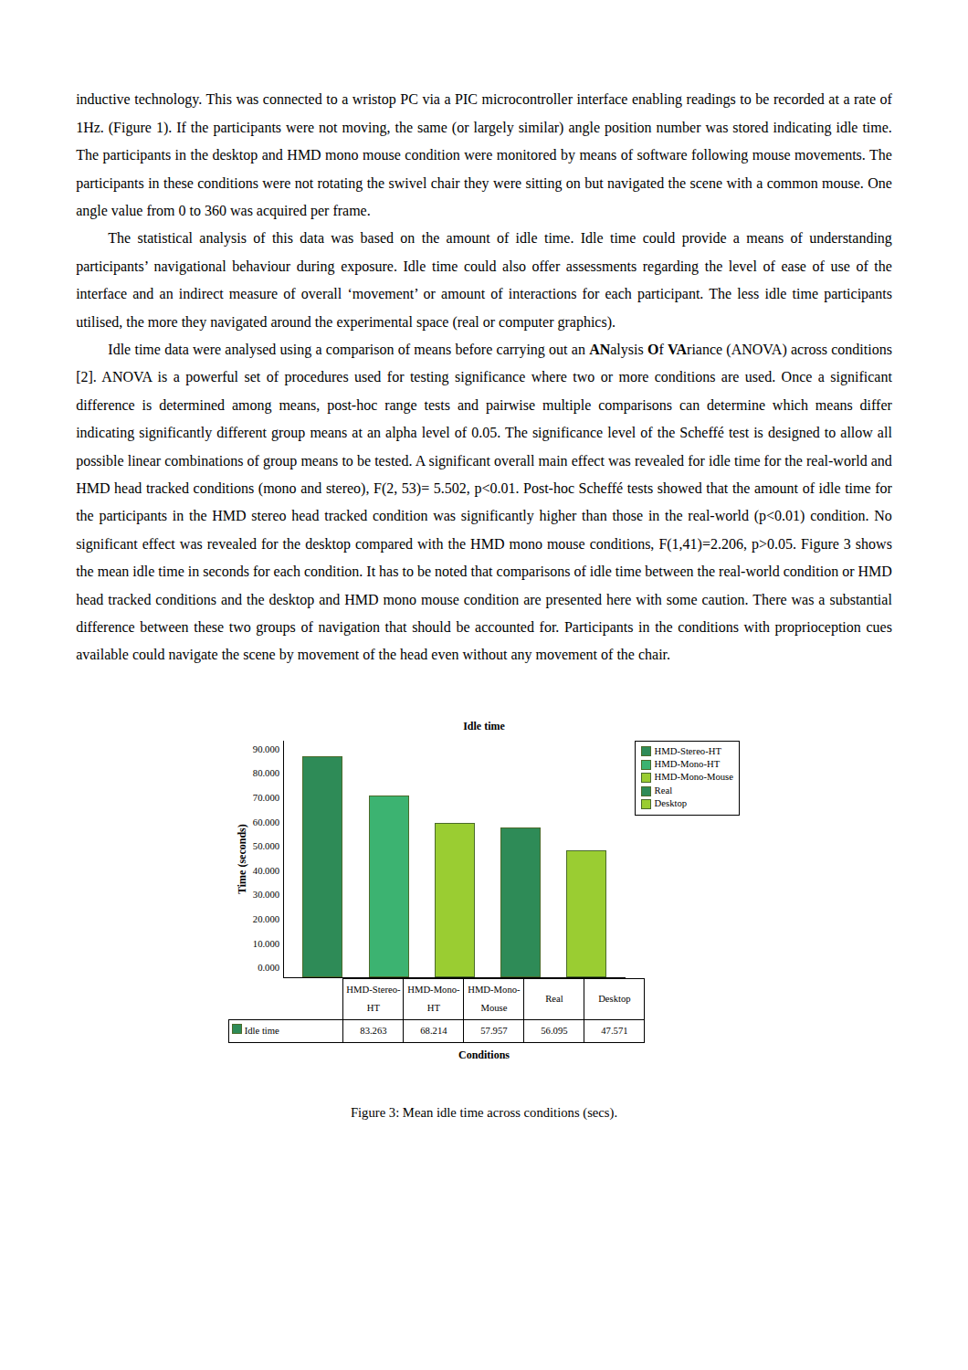inductive technology. This was connected to a wristop PC via a PIC microcontroller interface enabling readings to be recorded at a rate of 1Hz. (Figure 1). If the participants were not moving, the same (or largely similar) angle position number was stored indicating idle time. The participants in the desktop and HMD mono mouse condition were monitored by means of software following mouse movements. The participants in these conditions were not rotating the swivel chair they were sitting on but navigated the scene with a common mouse. One angle value from 0 to 360 was acquired per frame.
The statistical analysis of this data was based on the amount of idle time. Idle time could provide a means of understanding participants’ navigational behaviour during exposure. Idle time could also offer assessments regarding the level of ease of use of the interface and an indirect measure of overall ‘movement’ or amount of interactions for each participant. The less idle time participants utilised, the more they navigated around the experimental space (real or computer graphics).
Idle time data were analysed using a comparison of means before carrying out an ANalysis Of VAriance (ANOVA) across conditions [2]. ANOVA is a powerful set of procedures used for testing significance where two or more conditions are used. Once a significant difference is determined among means, post-hoc range tests and pairwise multiple comparisons can determine which means differ indicating significantly different group means at an alpha level of 0.05. The significance level of the Scheffé test is designed to allow all possible linear combinations of group means to be tested. A significant overall main effect was revealed for idle time for the real-world and HMD head tracked conditions (mono and stereo), F(2, 53)= 5.502, p<0.01. Post-hoc Scheffé tests showed that the amount of idle time for the participants in the HMD stereo head tracked condition was significantly higher than those in the real-world (p<0.01) condition. No significant effect was revealed for the desktop compared with the HMD mono mouse conditions, F(1,41)=2.206, p>0.05. Figure 3 shows the mean idle time in seconds for each condition. It has to be noted that comparisons of idle time between the real-world condition or HMD head tracked conditions and the desktop and HMD mono mouse condition are presented here with some caution. There was a substantial difference between these two groups of navigation that should be accounted for. Participants in the conditions with proprioception cues available could navigate the scene by movement of the head even without any movement of the chair.
Idle time
Time (seconds)
90.000
80.000
70.000
60.000
50.000
40.000
30.000
20.000
10.000
0.000
HMD-Stereo-HT
HMD-Mono-HT
HMD-Mono-Mouse
Real
Desktop
| | HMD-Stereo-HT | HMD-Mono-HT | HMD-Mono-Mouse | Real | Desktop | |
| Idle time | 83.263 | 68.214 | 57.957 | 56.095 | 47.571 | |
Conditions
Figure 3: Mean idle time across conditions (secs).